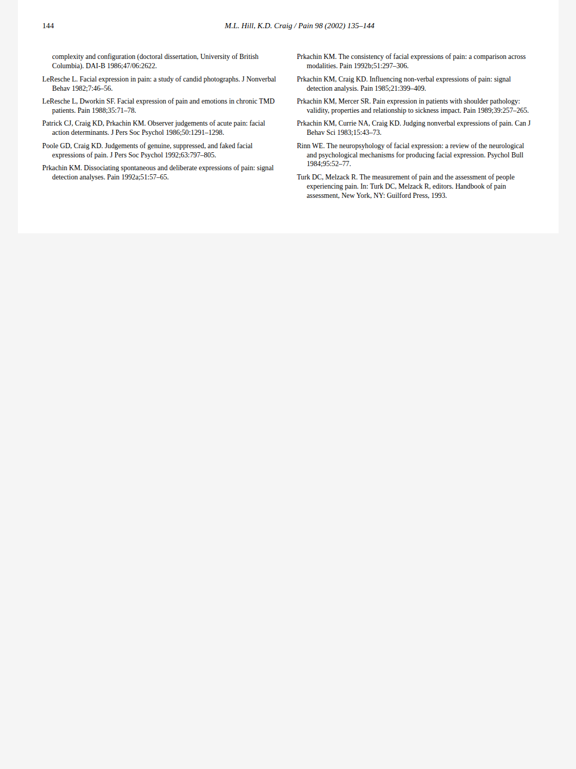144 M.L. Hill, K.D. Craig / Pain 98 (2002) 135–144
complexity and configuration (doctoral dissertation, University of British Columbia). DAI-B 1986;47/06:2622.
LeResche L. Facial expression in pain: a study of candid photographs. J Nonverbal Behav 1982;7:46–56.
LeResche L, Dworkin SF. Facial expression of pain and emotions in chronic TMD patients. Pain 1988;35:71–78.
Patrick CJ, Craig KD, Prkachin KM. Observer judgements of acute pain: facial action determinants. J Pers Soc Psychol 1986;50:1291–1298.
Poole GD, Craig KD. Judgements of genuine, suppressed, and faked facial expressions of pain. J Pers Soc Psychol 1992;63:797–805.
Prkachin KM. Dissociating spontaneous and deliberate expressions of pain: signal detection analyses. Pain 1992a;51:57–65.
Prkachin KM. The consistency of facial expressions of pain: a comparison across modalities. Pain 1992b;51:297–306.
Prkachin KM, Craig KD. Influencing non-verbal expressions of pain: signal detection analysis. Pain 1985;21:399–409.
Prkachin KM, Mercer SR. Pain expression in patients with shoulder pathology: validity, properties and relationship to sickness impact. Pain 1989;39:257–265.
Prkachin KM, Currie NA, Craig KD. Judging nonverbal expressions of pain. Can J Behav Sci 1983;15:43–73.
Rinn WE. The neuropsyhology of facial expression: a review of the neurological and psychological mechanisms for producing facial expression. Psychol Bull 1984;95:52–77.
Turk DC, Melzack R. The measurement of pain and the assessment of people experiencing pain. In: Turk DC, Melzack R, editors. Handbook of pain assessment, New York, NY: Guilford Press, 1993.